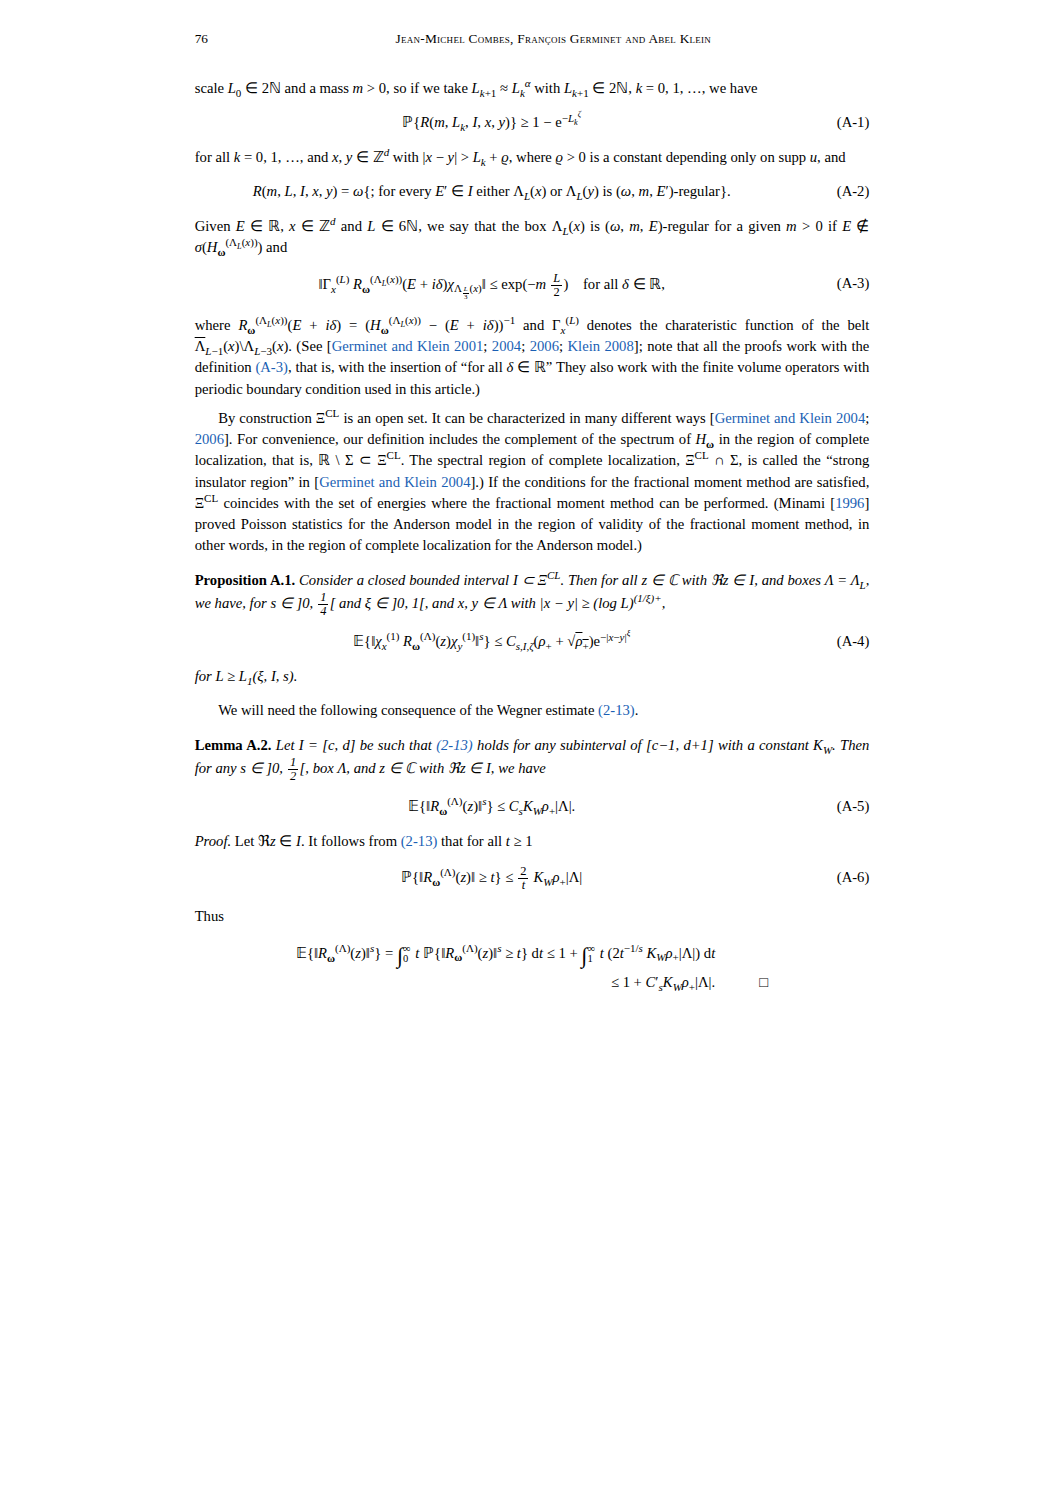76 Jean-Michel Combes, François Germinet and Abel Klein
scale L0 ∈ 2ℕ and a mass m > 0, so if we take Lk+1 ≈ Lkα with Lk+1 ∈ 2ℕ, k = 0, 1, …, we have
ℙ{R(m, Lk, I, x, y)} ≥ 1 − e−Lkζ
(A-1)
for all k = 0, 1, …, and x, y ∈ ℤd with |x − y| > Lk + ϱ, where ϱ > 0 is a constant depending only on supp u, and
R(m, L, I, x, y) = ω{; for every E′ ∈ I either ΛL(x) or ΛL(y) is (ω, m, E′)-regular}.
(A-2)
Given E ∈ ℝ, x ∈ ℤd and L ∈ 6ℕ, we say that the box ΛL(x) is (ω, m, E)-regular for a given m > 0 if E ∉ σ(Hω(ΛL(x))) and
‖Γx(L) Rω(ΛL(x))(E + iδ)χΛL 3(x)‖ ≤ exp(−m L 2) for all δ ∈ ℝ,
(A-3)
where Rω(ΛL(x))(E + iδ) = (Hω(ΛL(x)) − (E + iδ))−1 and Γx(L) denotes the charateristic function of the belt ΛL−1(x)\ΛL−3(x). (See [Germinet and Klein 2001; 2004; 2006; Klein 2008]; note that all the proofs work with the definition (A-3), that is, with the insertion of “for all δ ∈ ℝ” They also work with the finite volume operators with periodic boundary condition used in this article.)
By construction ΞCL is an open set. It can be characterized in many different ways [Germinet and Klein 2004; 2006]. For convenience, our definition includes the complement of the spectrum of Hω in the region of complete localization, that is, ℝ \ Σ ⊂ ΞCL. The spectral region of complete localization, ΞCL ∩ Σ, is called the “strong insulator region” in [Germinet and Klein 2004].) If the conditions for the fractional moment method are satisfied, ΞCL coincides with the set of energies where the fractional moment method can be performed. (Minami [1996] proved Poisson statistics for the Anderson model in the region of validity of the fractional moment method, in other words, in the region of complete localization for the Anderson model.)
Proposition A.1. Consider a closed bounded interval I ⊂ ΞCL. Then for all z ∈ ℂ with ℜz ∈ I, and boxes Λ = ΛL, we have, for s ∈ ]0, 14[ and ξ ∈ ]0, 1[, and x, y ∈ Λ with |x − y| ≥ (log L)(1/ξ)+,
𝔼{‖χx(1) Rω(Λ)(z)χy(1)‖s} ≤ Cs,I,ζ(ρ+ + √ρ+)e−|x−y|ξ
(A-4)
for L ≥ L1(ξ, I, s).
We will need the following consequence of the Wegner estimate (2-13).
Lemma A.2. Let I = [c, d] be such that (2-13) holds for any subinterval of [c−1, d+1] with a constant KW. Then for any s ∈ ]0, 12[, box Λ, and z ∈ ℂ with ℜz ∈ I, we have
𝔼{‖Rω(Λ)(z)‖s} ≤ CsKWρ+|Λ|.
(A-5)
Proof. Let ℜz ∈ I. It follows from (2-13) that for all t ≥ 1
ℙ{‖Rω(Λ)(z)‖ ≥ t} ≤ 2 t KWρ+|Λ|
(A-6)
Thus
𝔼{‖Rω(Λ)(z)‖s} =
∫∞0 t ℙ{‖Rω(Λ)(z)‖s ≥ t} dt ≤ 1 + ∫∞1 t (2t−1/s KWρ+|Λ|) dt
≤ 1 + C′sKWρ+|Λ|.
□